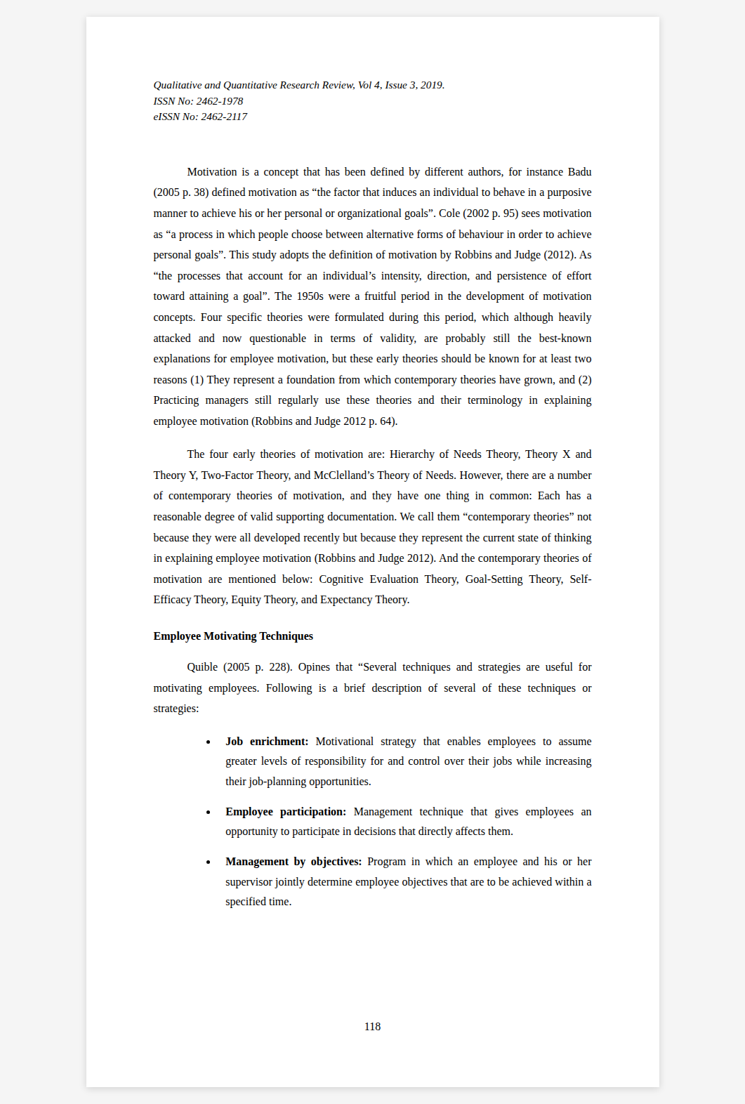Qualitative and Quantitative Research Review, Vol 4, Issue 3, 2019.
ISSN No: 2462-1978
eISSN No: 2462-2117
Motivation is a concept that has been defined by different authors, for instance Badu (2005 p. 38) defined motivation as “the factor that induces an individual to behave in a purposive manner to achieve his or her personal or organizational goals”. Cole (2002 p. 95) sees motivation as “a process in which people choose between alternative forms of behaviour in order to achieve personal goals”. This study adopts the definition of motivation by Robbins and Judge (2012). As “the processes that account for an individual’s intensity, direction, and persistence of effort toward attaining a goal”. The 1950s were a fruitful period in the development of motivation concepts. Four specific theories were formulated during this period, which although heavily attacked and now questionable in terms of validity, are probably still the best-known explanations for employee motivation, but these early theories should be known for at least two reasons (1) They represent a foundation from which contemporary theories have grown, and (2) Practicing managers still regularly use these theories and their terminology in explaining employee motivation (Robbins and Judge 2012 p. 64).
The four early theories of motivation are: Hierarchy of Needs Theory, Theory X and Theory Y, Two-Factor Theory, and McClelland’s Theory of Needs. However, there are a number of contemporary theories of motivation, and they have one thing in common: Each has a reasonable degree of valid supporting documentation. We call them “contemporary theories” not because they were all developed recently but because they represent the current state of thinking in explaining employee motivation (Robbins and Judge 2012). And the contemporary theories of motivation are mentioned below: Cognitive Evaluation Theory, Goal-Setting Theory, Self-Efficacy Theory, Equity Theory, and Expectancy Theory.
Employee Motivating Techniques
Quible (2005 p. 228). Opines that “Several techniques and strategies are useful for motivating employees. Following is a brief description of several of these techniques or strategies:
Job enrichment: Motivational strategy that enables employees to assume greater levels of responsibility for and control over their jobs while increasing their job-planning opportunities.
Employee participation: Management technique that gives employees an opportunity to participate in decisions that directly affects them.
Management by objectives: Program in which an employee and his or her supervisor jointly determine employee objectives that are to be achieved within a specified time.
118